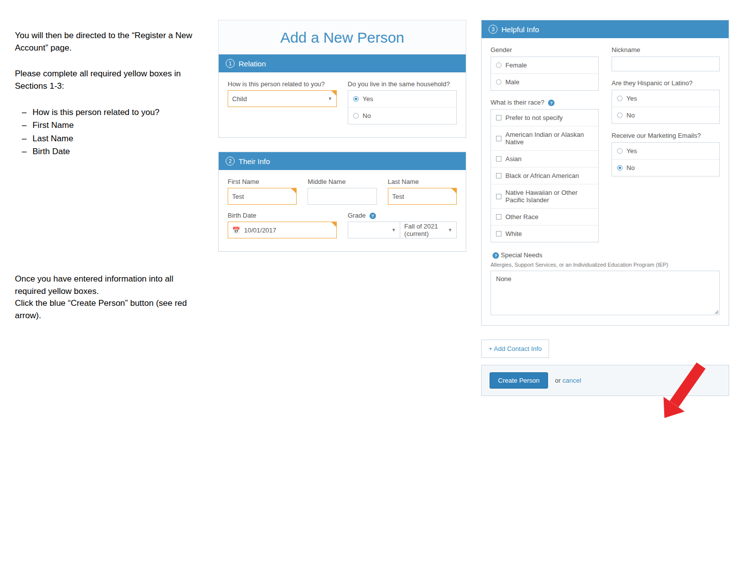You will then be directed to the “Register a New Account” page.
Please complete all required yellow boxes in Sections 1-3:
How is this person related to you?
First Name
Last Name
Birth Date
Once you have entered information into all required yellow boxes.
Click the blue “Create Person” button (see red arrow).
Add a New Person
1 Relation
How is this person related to you?
Child ▼
Do you live in the same household?
Yes
No
2 Their Info
First Name
Test
Middle Name
Last Name
Test
Birth Date
📅 10/01/2017
Grade ?
▼
Fall of 2021 (current) ▼
3 Helpful Info
Gender
Female
Male
What is their race? ?
Prefer to not specify
American Indian or Alaskan Native
Asian
Black or African American
Native Hawaiian or Other Pacific Islander
Other Race
White
Nickname
Are they Hispanic or Latino?
Yes
No
Receive our Marketing Emails?
Yes
No
? Special Needs
Allergies, Support Services, or an Individualized Education Program (IEP)
None
+ Add Contact Info
Create Person or cancel